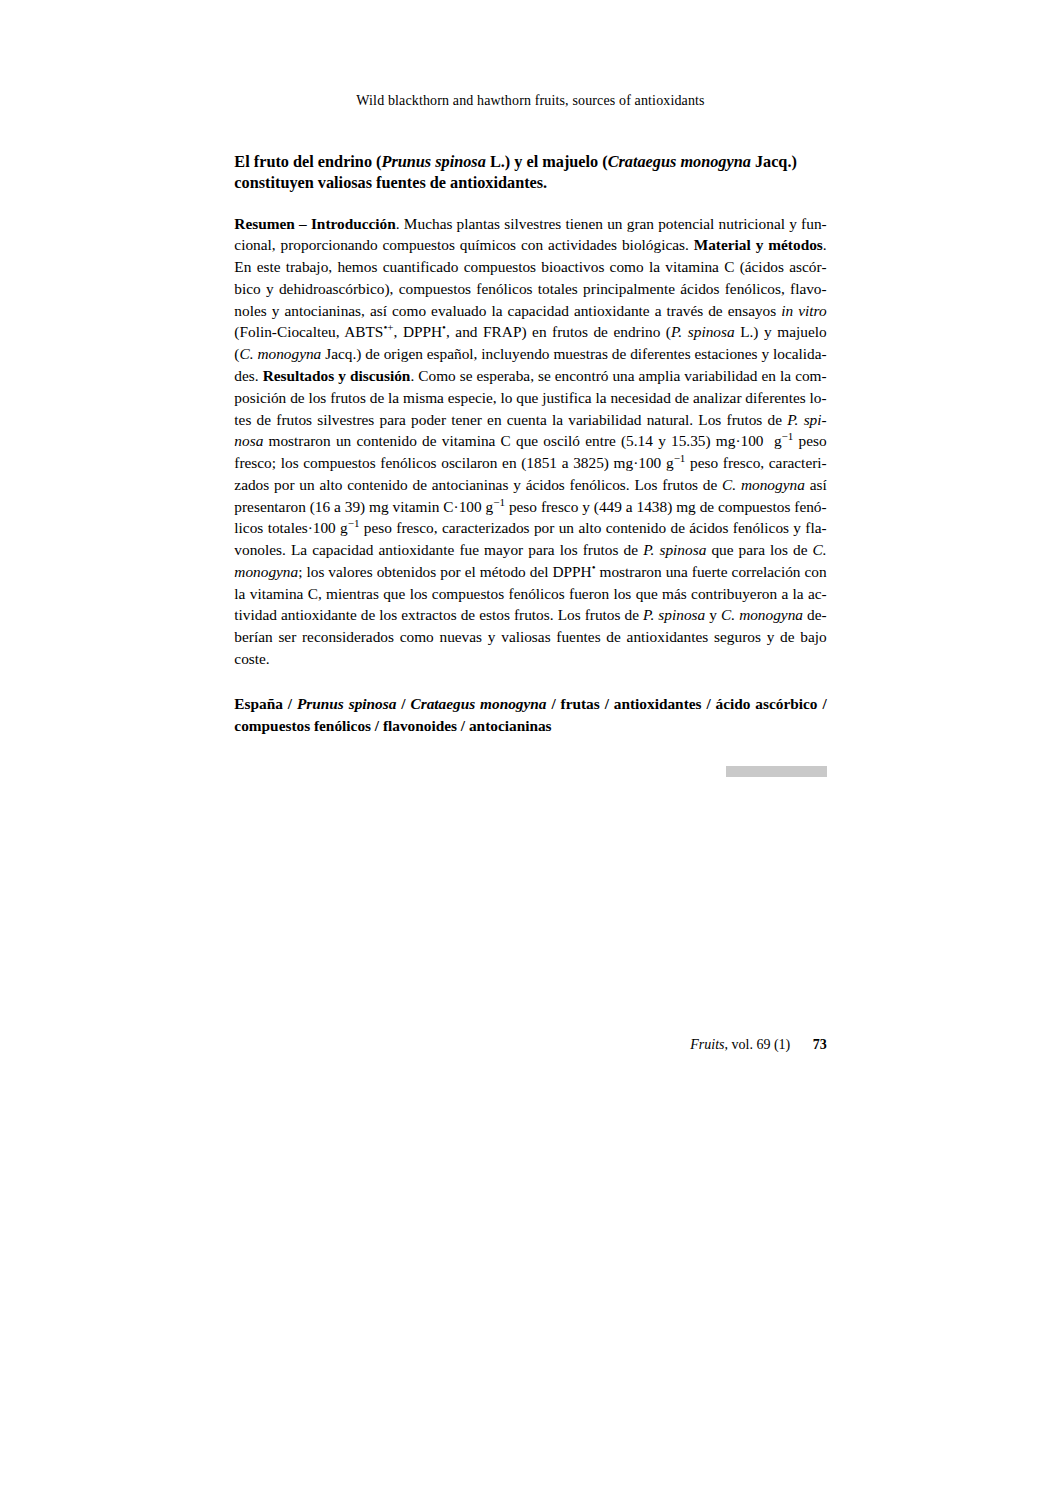Wild blackthorn and hawthorn fruits, sources of antioxidants
El fruto del endrino (Prunus spinosa L.) y el majuelo (Crataegus monogyna Jacq.) constituyen valiosas fuentes de antioxidantes.
Resumen – Introducción. Muchas plantas silvestres tienen un gran potencial nutricional y funcional, proporcionando compuestos químicos con actividades biológicas. Material y métodos. En este trabajo, hemos cuantificado compuestos bioactivos como la vitamina C (ácidos ascórbico y dehidroascórbico), compuestos fenólicos totales principalmente ácidos fenólicos, flavonoles y antocianinas, así como evaluado la capacidad antioxidante a través de ensayos in vitro (Folin-Ciocalteu, ABTS•+, DPPH•, and FRAP) en frutos de endrino (P. spinosa L.) y majuelo (C. monogyna Jacq.) de origen español, incluyendo muestras de diferentes estaciones y localidades. Resultados y discusión. Como se esperaba, se encontró una amplia variabilidad en la composición de los frutos de la misma especie, lo que justifica la necesidad de analizar diferentes lotes de frutos silvestres para poder tener en cuenta la variabilidad natural. Los frutos de P. spinosa mostraron un contenido de vitamina C que osciló entre (5.14 y 15.35) mg·100 g−1 peso fresco; los compuestos fenólicos oscilaron en (1851 a 3825) mg·100 g−1 peso fresco, caracterizados por un alto contenido de antocianinas y ácidos fenólicos. Los frutos de C. monogyna así presentaron (16 a 39) mg vitamin C·100 g−1 peso fresco y (449 a 1438) mg de compuestos fenólicos totales·100 g−1 peso fresco, caracterizados por un alto contenido de ácidos fenólicos y flavonoles. La capacidad antioxidante fue mayor para los frutos de P. spinosa que para los de C. monogyna; los valores obtenidos por el método del DPPH• mostraron una fuerte correlación con la vitamina C, mientras que los compuestos fenólicos fueron los que más contribuyeron a la actividad antioxidante de los extractos de estos frutos. Los frutos de P. spinosa y C. monogyna deberían ser reconsiderados como nuevas y valiosas fuentes de antioxidantes seguros y de bajo coste.
España / Prunus spinosa / Crataegus monogyna / frutas / antioxidantes / ácido ascórbico / compuestos fenólicos / flavonoides / antocianinas
Fruits, vol. 69 (1)73